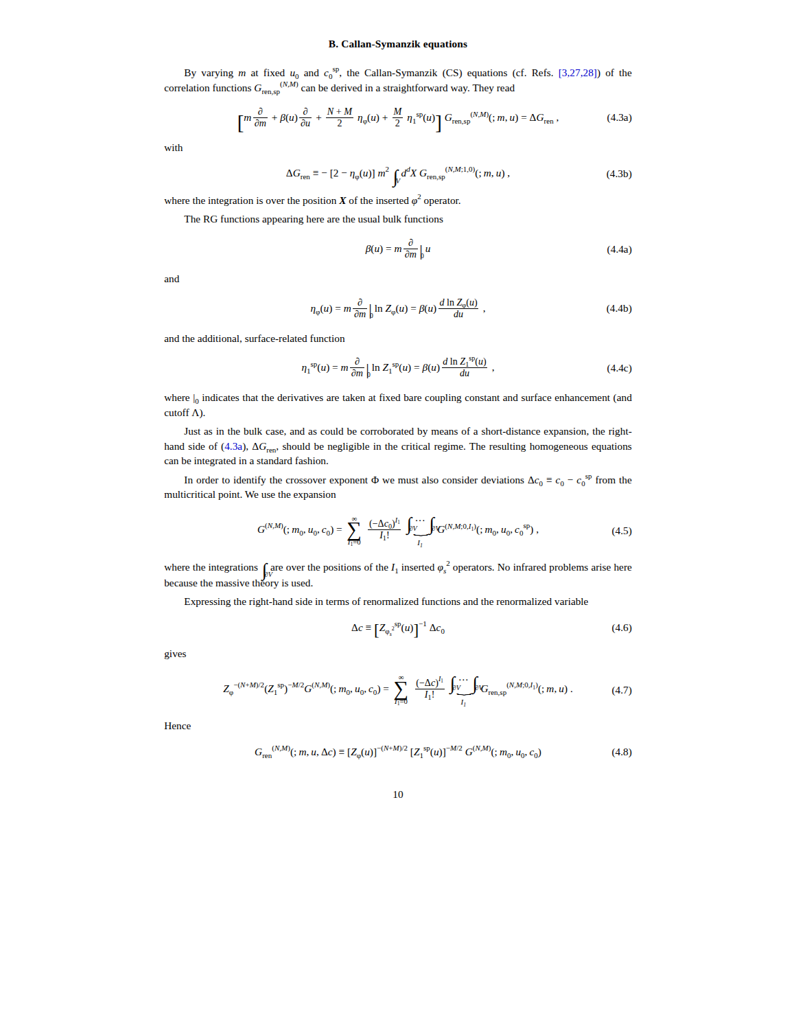B. Callan-Symanzik equations
By varying m at fixed u0 and c0sp, the Callan-Symanzik (CS) equations (cf. Refs. [3,27,28]) of the correlation functions Gren,sp(N,M) can be derived in a straightforward way. They read
[m∂∂m + β(u)∂∂u + N + M 2 ηφ(u) + M 2 η1sp(u)] Gren,sp(N,M)(; m, u) = ΔGren , (4.3a)
with
ΔGren ≡ − [2 − ηφ(u)] m2 ∫V ddX Gren,sp(N,M;1,0)(; m, u) , (4.3b)
where the integration is over the position X of the inserted φ2 operator.
The RG functions appearing here are the usual bulk functions
β(u) = m∂∂m|0 u (4.4a)
and
ηφ(u) = m∂∂m|0 ln Zφ(u) = β(u)d ln Zφ(u) du , (4.4b)
and the additional, surface-related function
η1sp(u) = m∂∂m|0 ln Z1sp(u) = β(u)d ln Z1sp(u) du , (4.4c)
where |0 indicates that the derivatives are taken at fixed bare coupling constant and surface enhancement (and cutoff Λ).
Just as in the bulk case, and as could be corroborated by means of a short-distance expansion, the right-hand side of (4.3a), ΔGren, should be negligible in the critical regime. The resulting homogeneous equations can be integrated in a standard fashion.
In order to identify the crossover exponent Φ we must also consider deviations Δc0 ≡ c0 − c0sp from the multicritical point. We use the expansion
G(N,M)(; m0, u0, c0) = ∞∑I1=0 (−Δc0)I1 I1! ∫∂V ··· ∫∂V⏟I1 G(N,M;0,I1)(; m0, u0, c0sp) , (4.5)
where the integrations ∫∂V are over the positions of the I1 inserted φs2 operators. No infrared problems arise here because the massive theory is used.
Expressing the right-hand side in terms of renormalized functions and the renormalized variable
Δc ≡ [Zφs2sp(u)]−1 Δc0 (4.6)
gives
Zφ−(N+M)/2(Z1sp)−M/2G(N,M)(; m0, u0, c0) = ∞∑I1=0 (−Δc)I1 I1! ∫∂V ··· ∫∂V⏟I1 Gren,sp(N,M;0,I1)(; m, u) . (4.7)
Hence
Gren(N,M)(; m, u, Δc) ≡ [Zφ(u)]−(N+M)/2 [Z1sp(u)]−M/2 G(N,M)(; m0, u0, c0) (4.8)
10